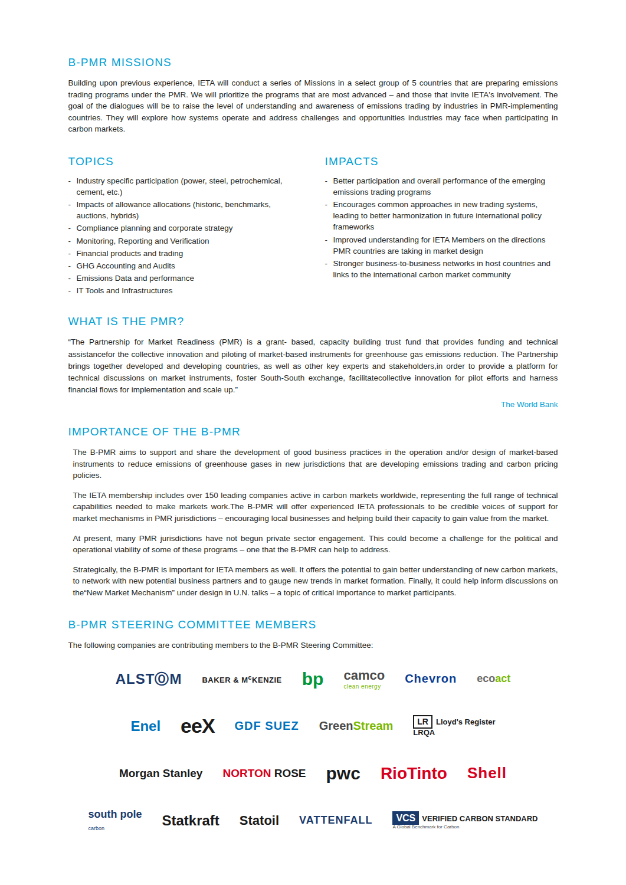B-PMR Missions
Building upon previous experience, IETA will conduct a series of Missions in a select group of 5 countries that are preparing emissions trading programs under the PMR. We will prioritize the programs that are most advanced – and those that invite IETA's involvement. The goal of the dialogues will be to raise the level of understanding and awareness of emissions trading by industries in PMR-implementing countries. They will explore how systems operate and address challenges and opportunities industries may face when participating in carbon markets.
Topics
Industry specific participation (power, steel, petrochemical, cement, etc.)
Impacts of allowance allocations (historic, benchmarks, auctions, hybrids)
Compliance planning and corporate strategy
Monitoring, Reporting and Verification
Financial products and trading
GHG Accounting and Audits
Emissions Data and performance
IT Tools and Infrastructures
Impacts
Better participation and overall performance of the emerging emissions trading programs
Encourages common approaches in new trading systems, leading to better harmonization in future international policy frameworks
Improved understanding for IETA Members on the directions PMR countries are taking in market design
Stronger business-to-business networks in host countries and links to the international carbon market community
What is the PMR?
“The Partnership for Market Readiness (PMR) is a grant- based, capacity building trust fund that provides funding and technical assistancefor the collective innovation and piloting of market-based instruments for greenhouse gas emissions reduction. The Partnership brings together developed and developing countries, as well as other key experts and stakeholders,in order to provide a platform for technical discussions on market instruments, foster South-South exchange, facilitatecollective innovation for pilot efforts and harness financial flows for implementation and scale up.”
The World Bank
Importance of the B-PMR
The B-PMR aims to support and share the development of good business practices in the operation and/or design of market-based instruments to reduce emissions of greenhouse gases in new jurisdictions that are developing emissions trading and carbon pricing policies.
The IETA membership includes over 150 leading companies active in carbon markets worldwide, representing the full range of technical capabilities needed to make markets work.The B-PMR will offer experienced IETA professionals to be credible voices of support for market mechanisms in PMR jurisdictions – encouraging local businesses and helping build their capacity to gain value from the market.
At present, many PMR jurisdictions have not begun private sector engagement. This could become a challenge for the political and operational viability of some of these programs – one that the B-PMR can help to address.
Strategically, the B-PMR is important for IETA members as well. It offers the potential to gain better understanding of new carbon markets, to network with new potential business partners and to gauge new trends in market formation. Finally, it could help inform discussions on the“New Market Mechanism” under design in U.N. talks – a topic of critical importance to market participants.
B-PMR Steering Committee Members
The following companies are contributing members to the B-PMR Steering Committee:
ALSTⓄM
BAKER & McKENZIE
bp
camcoclean energy
Chevron
ecoact
Enel
eeX
GDF SUEZ
GreenStream
LRLloyd's Register
LRQA
Morgan Stanley
NORTON ROSE
pwc
RioTinto
Shell
south pole
carbon
Statkraft
Statoil
VATTENFALL
VCSVERIFIED CARBON STANDARDA Global Benchmark for Carbon